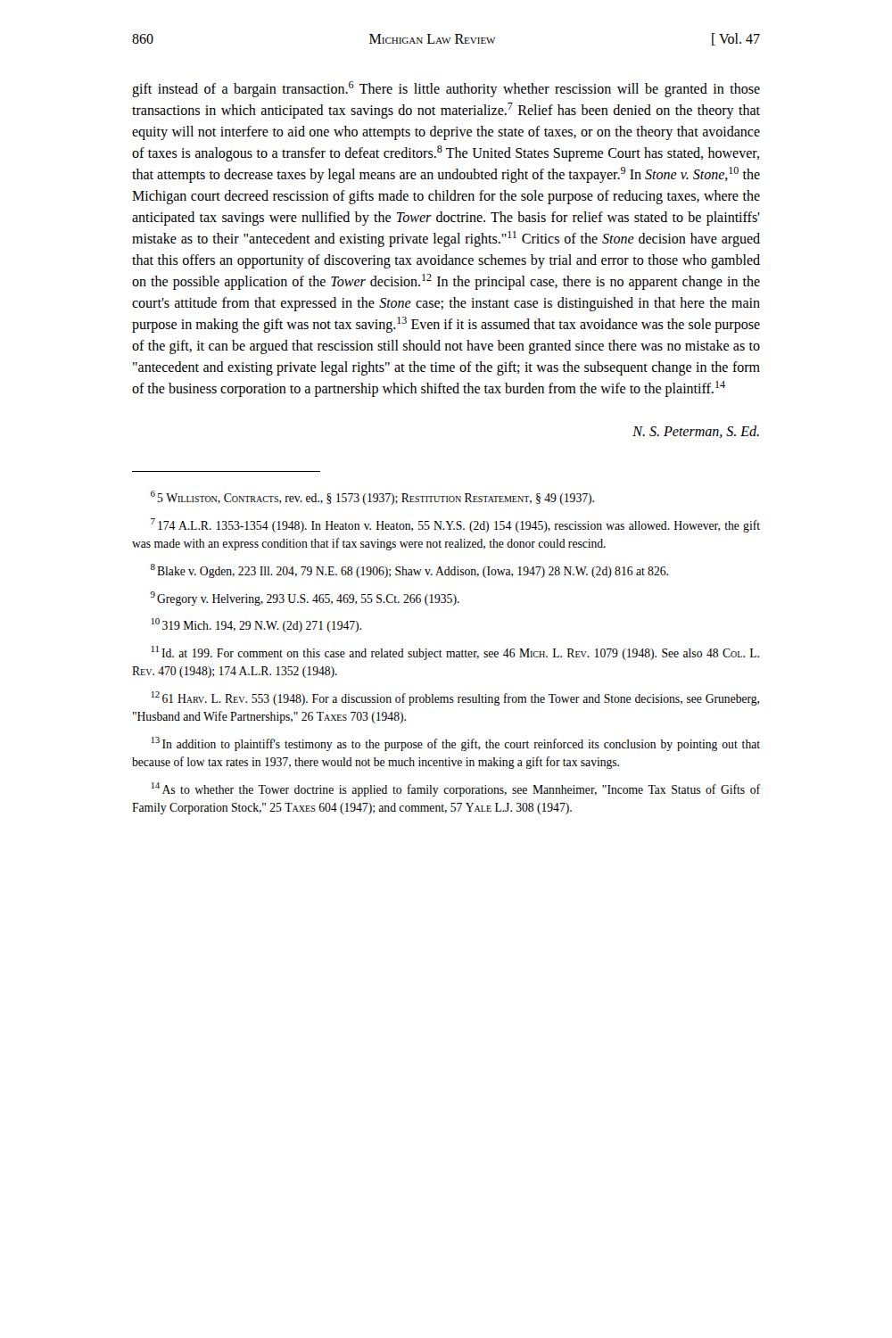860 Michigan Law Review [ Vol. 47
gift instead of a bargain transaction.6 There is little authority whether rescission will be granted in those transactions in which anticipated tax savings do not materialize.7 Relief has been denied on the theory that equity will not interfere to aid one who attempts to deprive the state of taxes, or on the theory that avoidance of taxes is analogous to a transfer to defeat creditors.8 The United States Supreme Court has stated, however, that attempts to decrease taxes by legal means are an undoubted right of the taxpayer.9 In Stone v. Stone,10 the Michigan court decreed rescission of gifts made to children for the sole purpose of reducing taxes, where the anticipated tax savings were nullified by the Tower doctrine. The basis for relief was stated to be plaintiffs' mistake as to their "antecedent and existing private legal rights."11 Critics of the Stone decision have argued that this offers an opportunity of discovering tax avoidance schemes by trial and error to those who gambled on the possible application of the Tower decision.12 In the principal case, there is no apparent change in the court's attitude from that expressed in the Stone case; the instant case is distinguished in that here the main purpose in making the gift was not tax saving.13 Even if it is assumed that tax avoidance was the sole purpose of the gift, it can be argued that rescission still should not have been granted since there was no mistake as to "antecedent and existing private legal rights" at the time of the gift; it was the subsequent change in the form of the business corporation to a partnership which shifted the tax burden from the wife to the plaintiff.14
N. S. Peterman, S. Ed.
65 Williston, Contracts, rev. ed., § 1573 (1937); Restitution Restatement, § 49 (1937).
7174 A.L.R. 1353-1354 (1948). In Heaton v. Heaton, 55 N.Y.S. (2d) 154 (1945), rescission was allowed. However, the gift was made with an express condition that if tax savings were not realized, the donor could rescind.
8 Blake v. Ogden, 223 Ill. 204, 79 N.E. 68 (1906); Shaw v. Addison, (Iowa, 1947) 28 N.W. (2d) 816 at 826.
9 Gregory v. Helvering, 293 U.S. 465, 469, 55 S.Ct. 266 (1935).
10319 Mich. 194, 29 N.W. (2d) 271 (1947).
11 Id. at 199. For comment on this case and related subject matter, see 46 Mich. L. Rev. 1079 (1948). See also 48 Col. L. Rev. 470 (1948); 174 A.L.R. 1352 (1948).
1261 Harv. L. Rev. 553 (1948). For a discussion of problems resulting from the Tower and Stone decisions, see Gruneberg, "Husband and Wife Partnerships," 26 Taxes 703 (1948).
13 In addition to plaintiff's testimony as to the purpose of the gift, the court reinforced its conclusion by pointing out that because of low tax rates in 1937, there would not be much incentive in making a gift for tax savings.
14 As to whether the Tower doctrine is applied to family corporations, see Mannheimer, "Income Tax Status of Gifts of Family Corporation Stock," 25 Taxes 604 (1947); and comment, 57 Yale L.J. 308 (1947).